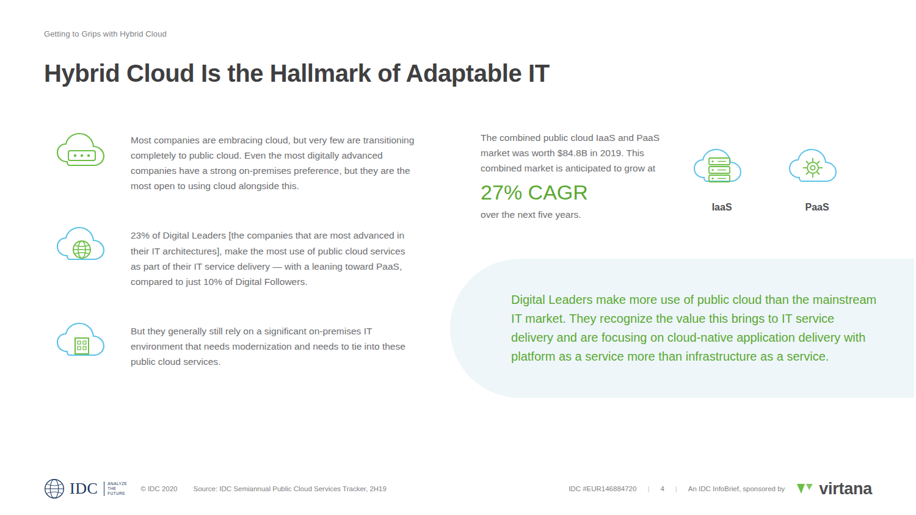Getting to Grips with Hybrid Cloud
Hybrid Cloud Is the Hallmark of Adaptable IT
Most companies are embracing cloud, but very few are transitioning completely to public cloud. Even the most digitally advanced companies have a strong on-premises preference, but they are the most open to using cloud alongside this.
23% of Digital Leaders [the companies that are most advanced in their IT architectures], make the most use of public cloud services as part of their IT service delivery — with a leaning toward PaaS, compared to just 10% of Digital Followers.
But they generally still rely on a significant on-premises IT environment that needs modernization and needs to tie into these public cloud services.
The combined public cloud IaaS and PaaS market was worth $84.8B in 2019. This combined market is anticipated to grow at 27% CAGR over the next five years.
IaaS
PaaS
Digital Leaders make more use of public cloud than the mainstream IT market. They recognize the value this brings to IT service delivery and are focusing on cloud-native application delivery with platform as a service more than infrastructure as a service.
IDC Analyze
the
Future
© IDC 2020 Source: IDC Semiannual Public Cloud Services Tracker, 2H19
IDC #EUR146884720 | 4 | An IDC InfoBrief, sponsored by virtana